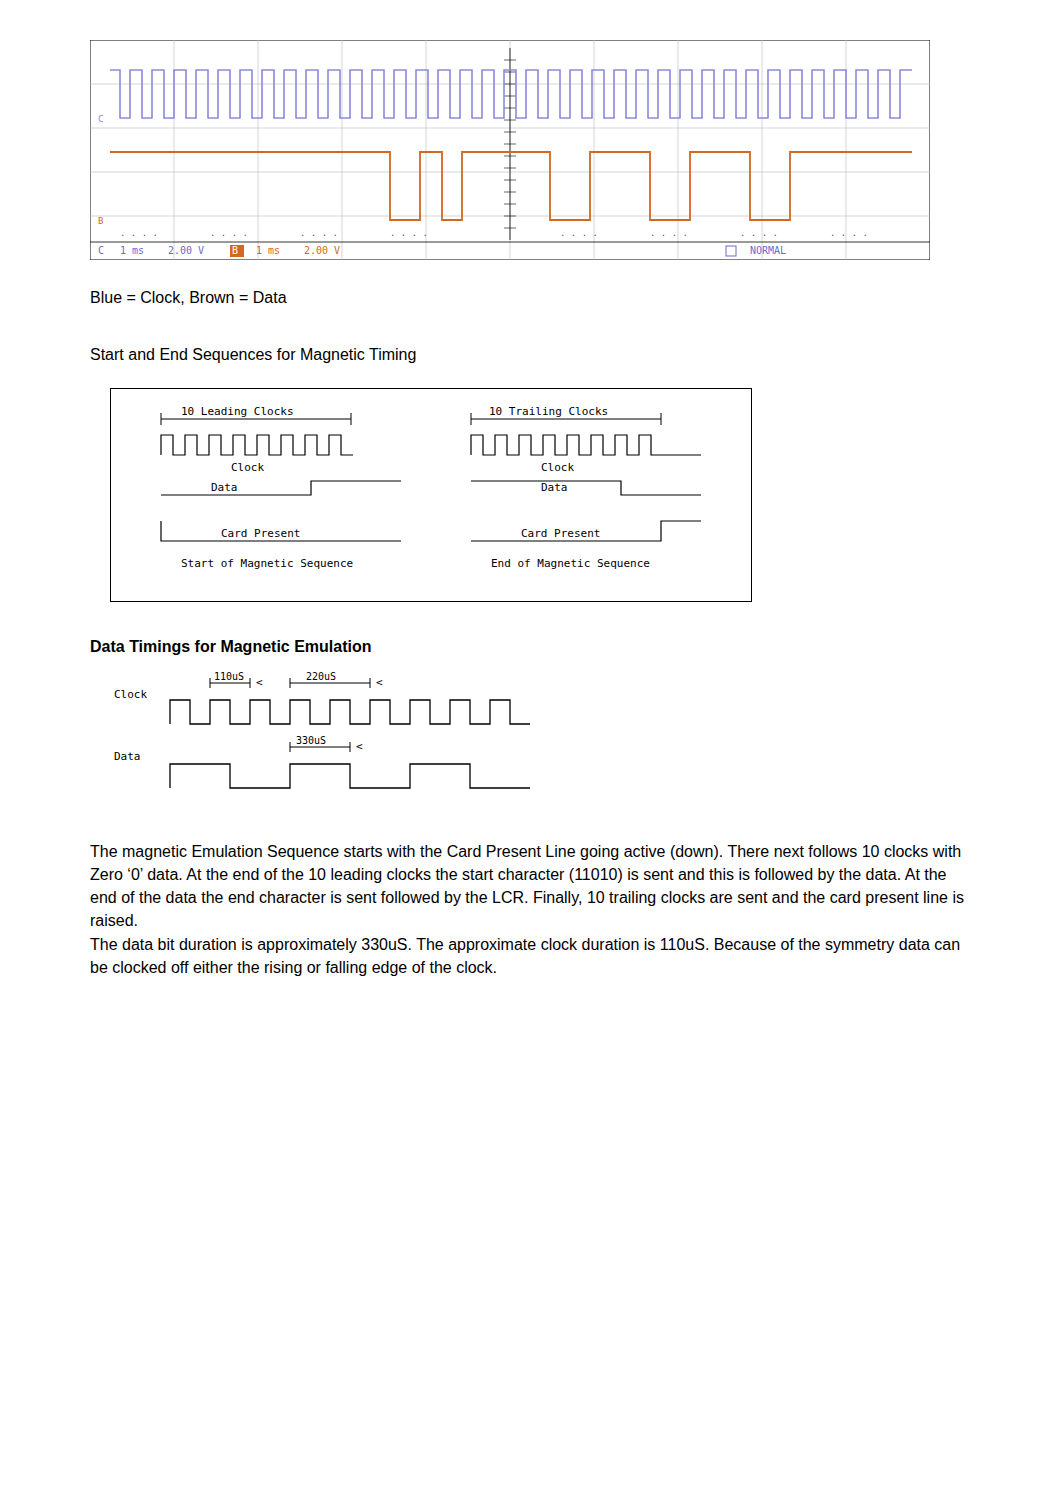C B . . . . . . . . . . . . . . . . . . . . . . . . . . . . . . . . C 1 ms 2.00 V B 1 ms 2.00 V NORMAL
Blue = Clock, Brown = Data
Start and End Sequences for Magnetic Timing
10 Leading Clocks Clock Data Card Present Start of Magnetic Sequence 10 Trailing Clocks Clock Data Card Present End of Magnetic Sequence
Data Timings for Magnetic Emulation
Clock 110uS < 220uS < Data 330uS <
The magnetic Emulation Sequence starts with the Card Present Line going active (down). There next follows 10 clocks with Zero ‘0’ data. At the end of the 10 leading clocks the start character (11010) is sent and this is followed by the data. At the end of the data the end character is sent followed by the LCR. Finally, 10 trailing clocks are sent and the card present line is raised.
The data bit duration is approximately 330uS. The approximate clock duration is 110uS. Because of the symmetry data can be clocked off either the rising or falling edge of the clock.